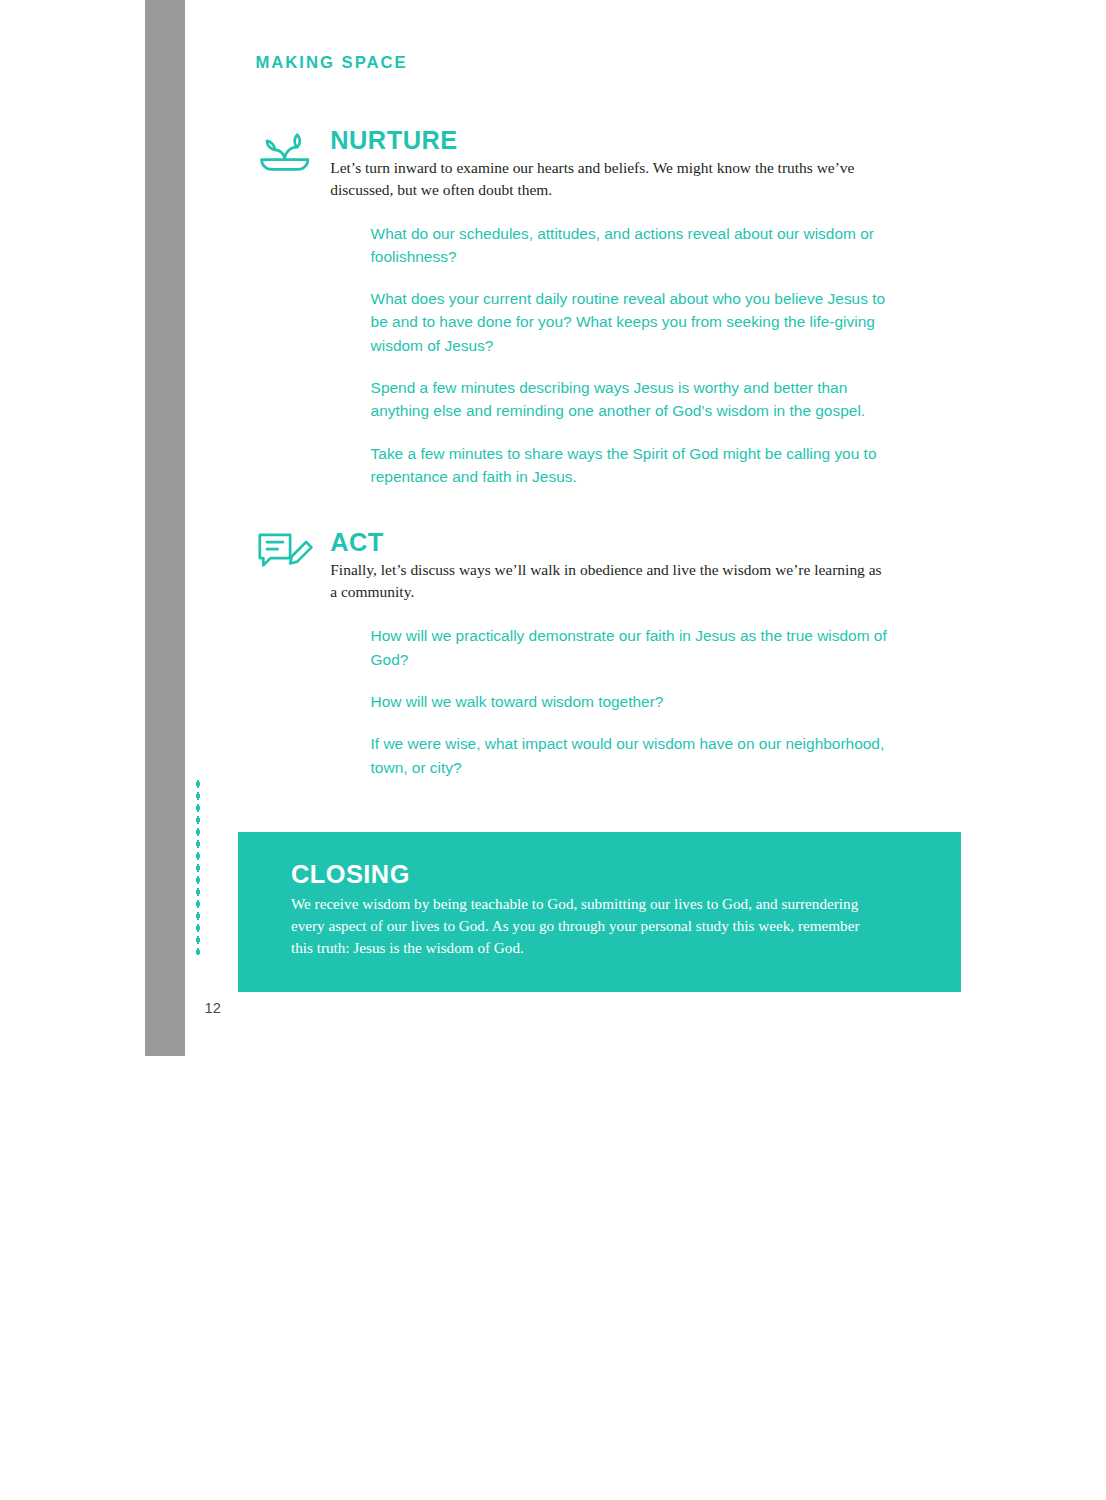MAKING SPACE
NURTURE
Let’s turn inward to examine our hearts and beliefs. We might know the truths we’ve discussed, but we often doubt them.
What do our schedules, attitudes, and actions reveal about our wisdom or foolishness?
What does your current daily routine reveal about who you believe Jesus to be and to have done for you? What keeps you from seeking the life-giving wisdom of Jesus?
Spend a few minutes describing ways Jesus is worthy and better than anything else and reminding one another of God’s wisdom in the gospel.
Take a few minutes to share ways the Spirit of God might be calling you to repentance and faith in Jesus.
ACT
Finally, let’s discuss ways we’ll walk in obedience and live the wisdom we’re learning as a community.
How will we practically demonstrate our faith in Jesus as the true wisdom of God?
How will we walk toward wisdom together?
If we were wise, what impact would our wisdom have on our neighborhood, town, or city?
CLOSING
We receive wisdom by being teachable to God, submitting our lives to God, and surrendering every aspect of our lives to God. As you go through your personal study this week, remember this truth: Jesus is the wisdom of God.
12